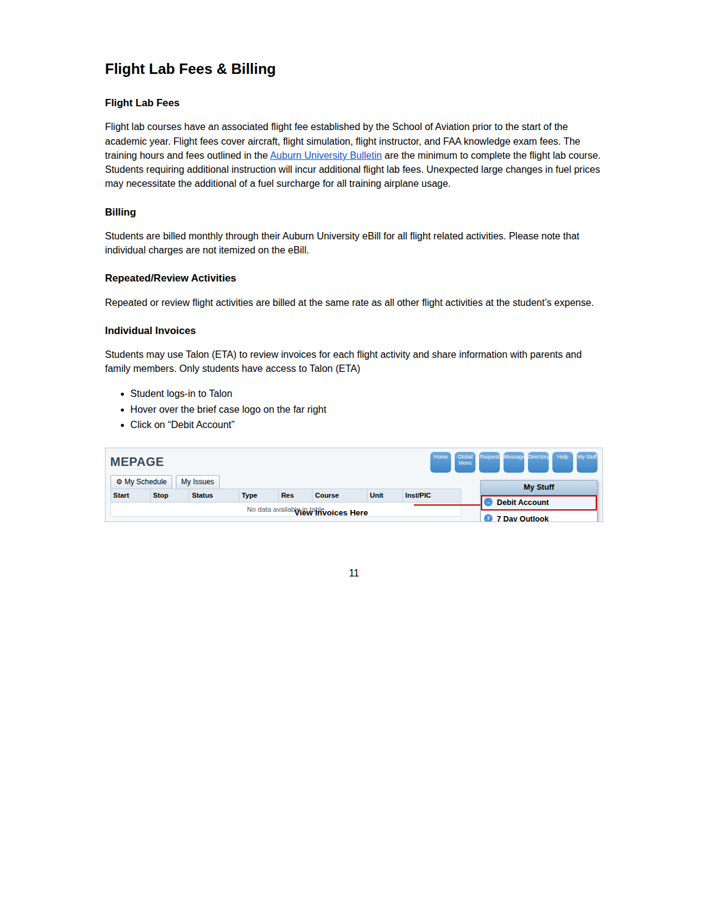Flight Lab Fees & Billing
Flight Lab Fees
Flight lab courses have an associated flight fee established by the School of Aviation prior to the start of the academic year. Flight fees cover aircraft, flight simulation, flight instructor, and FAA knowledge exam fees. The training hours and fees outlined in the Auburn University Bulletin are the minimum to complete the flight lab course. Students requiring additional instruction will incur additional flight lab fees. Unexpected large changes in fuel prices may necessitate the additional of a fuel surcharge for all training airplane usage.
Billing
Students are billed monthly through their Auburn University eBill for all flight related activities. Please note that individual charges are not itemized on the eBill.
Repeated/Review Activities
Repeated or review flight activities are billed at the same rate as all other flight activities at the student’s expense.
Individual Invoices
Students may use Talon (ETA) to review invoices for each flight activity and share information with parents and family members. Only students have access to Talon (ETA)
Student logs-in to Talon
Hover over the brief case logo on the far right
Click on “Debit Account”
MEPAGE
Home
Global
Menu
Request
Message
Directory
Help
My Stuff
⚙ My Schedule My Issues
| Start | Stop | Status | Type | Res | Course | Unit | Inst/PIC |
| --- | --- | --- | --- | --- | --- | --- | --- |
| No data available in table |
View Invoices Here
My Stuff
→Debit Account
77 Day Outlook
○Currencies
✓Qualifications
▾Pilot Log
PChange Password
#Change Pin
11